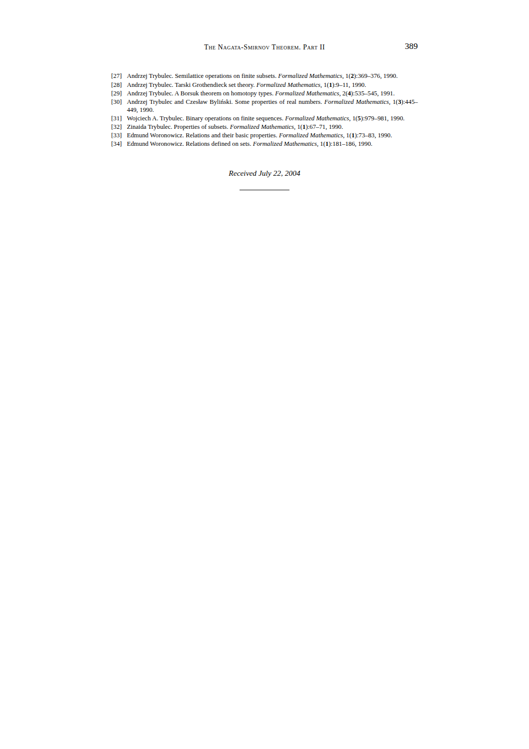The Nagata-Smirnov Theorem. Part II 389
[27] Andrzej Trybulec. Semilattice operations on finite subsets. Formalized Mathematics, 1(2):369–376, 1990.
[28] Andrzej Trybulec. Tarski Grothendieck set theory. Formalized Mathematics, 1(1):9–11, 1990.
[29] Andrzej Trybulec. A Borsuk theorem on homotopy types. Formalized Mathematics, 2(4):535–545, 1991.
[30] Andrzej Trybulec and Czesław Byliński. Some properties of real numbers. Formalized Mathematics, 1(3):445–449, 1990.
[31] Wojciech A. Trybulec. Binary operations on finite sequences. Formalized Mathematics, 1(5):979–981, 1990.
[32] Zinaida Trybulec. Properties of subsets. Formalized Mathematics, 1(1):67–71, 1990.
[33] Edmund Woronowicz. Relations and their basic properties. Formalized Mathematics, 1(1):73–83, 1990.
[34] Edmund Woronowicz. Relations defined on sets. Formalized Mathematics, 1(1):181–186, 1990.
Received July 22, 2004